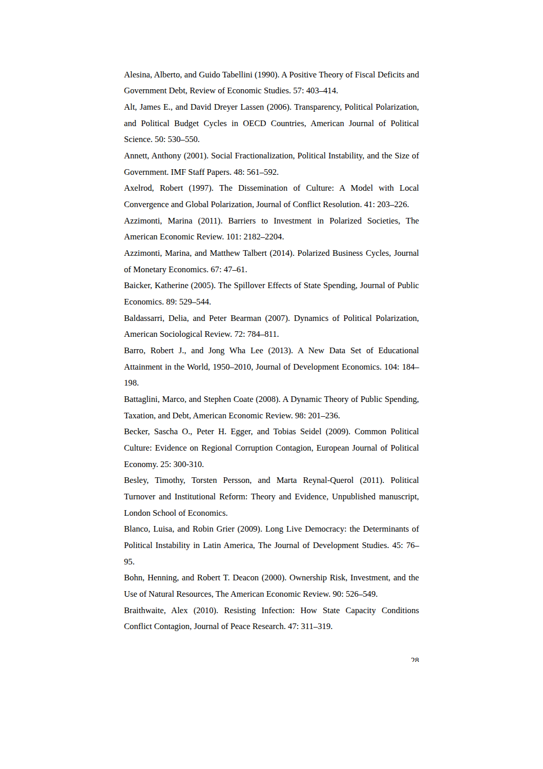Alesina, Alberto, and Guido Tabellini (1990). A Positive Theory of Fiscal Deficits and Government Debt, Review of Economic Studies. 57: 403–414.
Alt, James E., and David Dreyer Lassen (2006). Transparency, Political Polarization, and Political Budget Cycles in OECD Countries, American Journal of Political Science. 50: 530–550.
Annett, Anthony (2001). Social Fractionalization, Political Instability, and the Size of Government. IMF Staff Papers. 48: 561–592.
Axelrod, Robert (1997). The Dissemination of Culture: A Model with Local Convergence and Global Polarization, Journal of Conflict Resolution. 41: 203–226.
Azzimonti, Marina (2011). Barriers to Investment in Polarized Societies, The American Economic Review. 101: 2182–2204.
Azzimonti, Marina, and Matthew Talbert (2014). Polarized Business Cycles, Journal of Monetary Economics. 67: 47–61.
Baicker, Katherine (2005). The Spillover Effects of State Spending, Journal of Public Economics. 89: 529–544.
Baldassarri, Delia, and Peter Bearman (2007). Dynamics of Political Polarization, American Sociological Review. 72: 784–811.
Barro, Robert J., and Jong Wha Lee (2013). A New Data Set of Educational Attainment in the World, 1950–2010, Journal of Development Economics. 104: 184–198.
Battaglini, Marco, and Stephen Coate (2008). A Dynamic Theory of Public Spending, Taxation, and Debt, American Economic Review. 98: 201–236.
Becker, Sascha O., Peter H. Egger, and Tobias Seidel (2009). Common Political Culture: Evidence on Regional Corruption Contagion, European Journal of Political Economy. 25: 300-310.
Besley, Timothy, Torsten Persson, and Marta Reynal-Querol (2011). Political Turnover and Institutional Reform: Theory and Evidence, Unpublished manuscript, London School of Economics.
Blanco, Luisa, and Robin Grier (2009). Long Live Democracy: the Determinants of Political Instability in Latin America, The Journal of Development Studies. 45: 76–95.
Bohn, Henning, and Robert T. Deacon (2000). Ownership Risk, Investment, and the Use of Natural Resources, The American Economic Review. 90: 526–549.
Braithwaite, Alex (2010). Resisting Infection: How State Capacity Conditions Conflict Contagion, Journal of Peace Research. 47: 311–319.
28